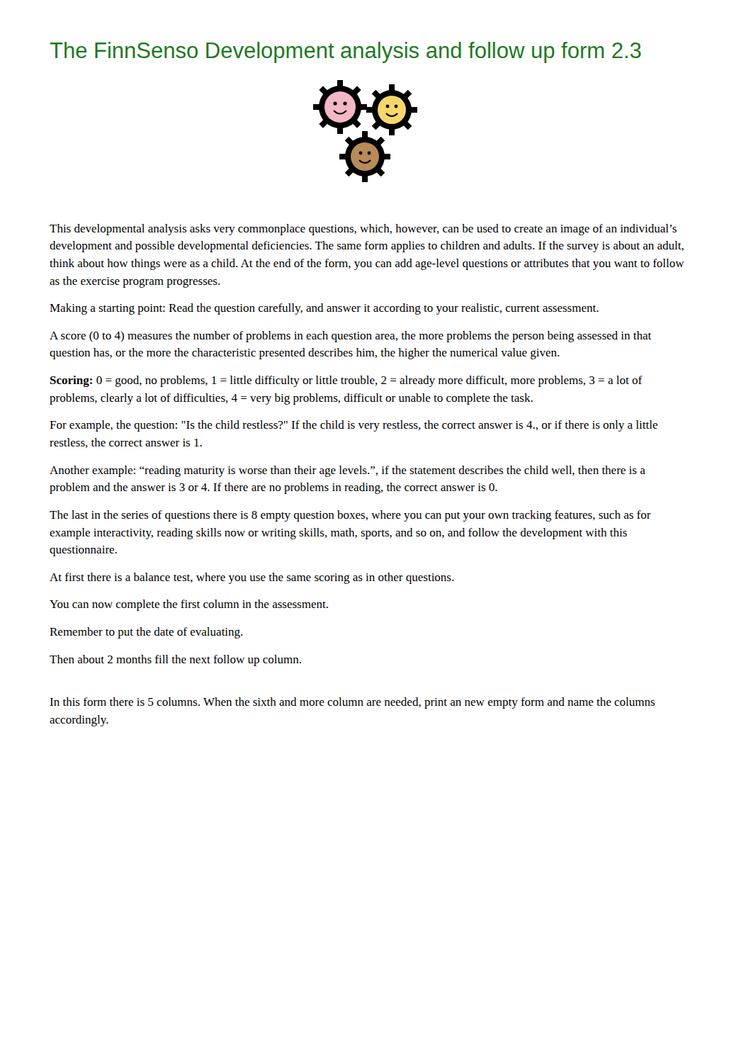The FinnSenso Development analysis and follow up form 2.3
This developmental analysis asks very commonplace questions, which, however, can be used to create an image of an individual’s development and possible developmental deficiencies. The same form applies to children and adults. If the survey is about an adult, think about how things were as a child. At the end of the form, you can add age-level questions or attributes that you want to follow as the exercise program progresses.
Making a starting point: Read the question carefully, and answer it according to your realistic, current assessment.
A score (0 to 4) measures the number of problems in each question area, the more problems the person being assessed in that question has, or the more the characteristic presented describes him, the higher the numerical value given.
Scoring: 0 = good, no problems, 1 = little difficulty or little trouble, 2 = already more difficult, more problems, 3 = a lot of problems, clearly a lot of difficulties, 4 = very big problems, difficult or unable to complete the task.
For example, the question: "Is the child restless?" If the child is very restless, the correct answer is 4., or if there is only a little restless, the correct answer is 1.
Another example: “reading maturity is worse than their age levels.”, if the statement describes the child well, then there is a problem and the answer is 3 or 4. If there are no problems in reading, the correct answer is 0.
The last in the series of questions there is 8 empty question boxes, where you can put your own tracking features, such as for example interactivity, reading skills now or writing skills, math, sports, and so on, and follow the development with this questionnaire.
At first there is a balance test, where you use the same scoring as in other questions.
You can now complete the first column in the assessment.
Remember to put the date of evaluating.
Then about 2 months fill the next follow up column.
In this form there is 5 columns. When the sixth and more column are needed, print an new empty form and name the columns accordingly.